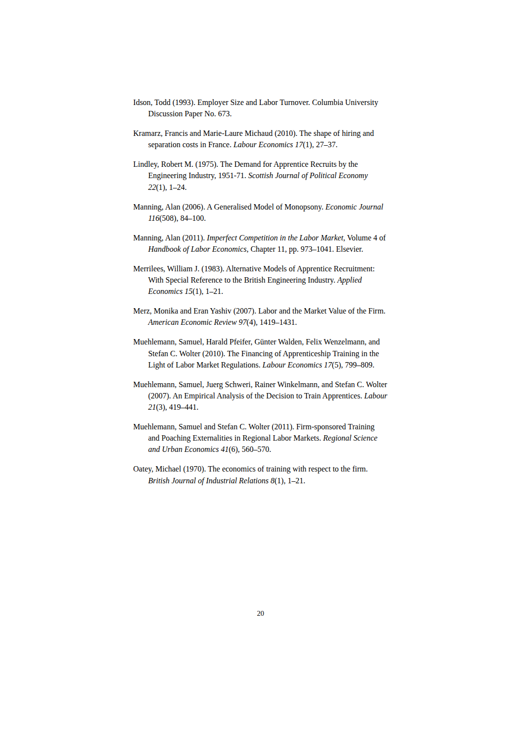Idson, Todd (1993). Employer Size and Labor Turnover. Columbia University Discussion Paper No. 673.
Kramarz, Francis and Marie-Laure Michaud (2010). The shape of hiring and separation costs in France. Labour Economics 17(1), 27–37.
Lindley, Robert M. (1975). The Demand for Apprentice Recruits by the Engineering Industry, 1951-71. Scottish Journal of Political Economy 22(1), 1–24.
Manning, Alan (2006). A Generalised Model of Monopsony. Economic Journal 116(508), 84–100.
Manning, Alan (2011). Imperfect Competition in the Labor Market, Volume 4 of Handbook of Labor Economics, Chapter 11, pp. 973–1041. Elsevier.
Merrilees, William J. (1983). Alternative Models of Apprentice Recruitment: With Special Reference to the British Engineering Industry. Applied Economics 15(1), 1–21.
Merz, Monika and Eran Yashiv (2007). Labor and the Market Value of the Firm. American Economic Review 97(4), 1419–1431.
Muehlemann, Samuel, Harald Pfeifer, Günter Walden, Felix Wenzelmann, and Stefan C. Wolter (2010). The Financing of Apprenticeship Training in the Light of Labor Market Regulations. Labour Economics 17(5), 799–809.
Muehlemann, Samuel, Juerg Schweri, Rainer Winkelmann, and Stefan C. Wolter (2007). An Empirical Analysis of the Decision to Train Apprentices. Labour 21(3), 419–441.
Muehlemann, Samuel and Stefan C. Wolter (2011). Firm-sponsored Training and Poaching Externalities in Regional Labor Markets. Regional Science and Urban Economics 41(6), 560–570.
Oatey, Michael (1970). The economics of training with respect to the firm. British Journal of Industrial Relations 8(1), 1–21.
20